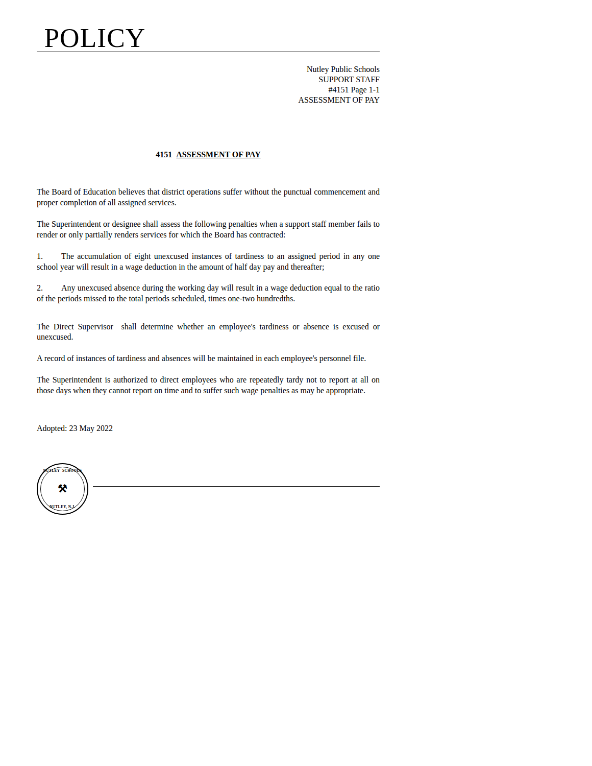POLICY
Nutley Public Schools
SUPPORT STAFF
#4151 Page 1-1
ASSESSMENT OF PAY
4151 ASSESSMENT OF PAY
The Board of Education believes that district operations suffer without the punctual commencement and proper completion of all assigned services.
The Superintendent or designee shall assess the following penalties when a support staff member fails to render or only partially renders services for which the Board has contracted:
1. The accumulation of eight unexcused instances of tardiness to an assigned period in any one school year will result in a wage deduction in the amount of half day pay and thereafter;
2. Any unexcused absence during the working day will result in a wage deduction equal to the ratio of the periods missed to the total periods scheduled, times one-two hundredths.
The Direct Supervisor shall determine whether an employee's tardiness or absence is excused or unexcused.
A record of instances of tardiness and absences will be maintained in each employee's personnel file.
The Superintendent is authorized to direct employees who are repeatedly tardy not to report at all on those days when they cannot report on time and to suffer such wage penalties as may be appropriate.
Adopted: 23 May 2022
NUTLEY SCHOOLS
⚒
NUTLEY, N.J.